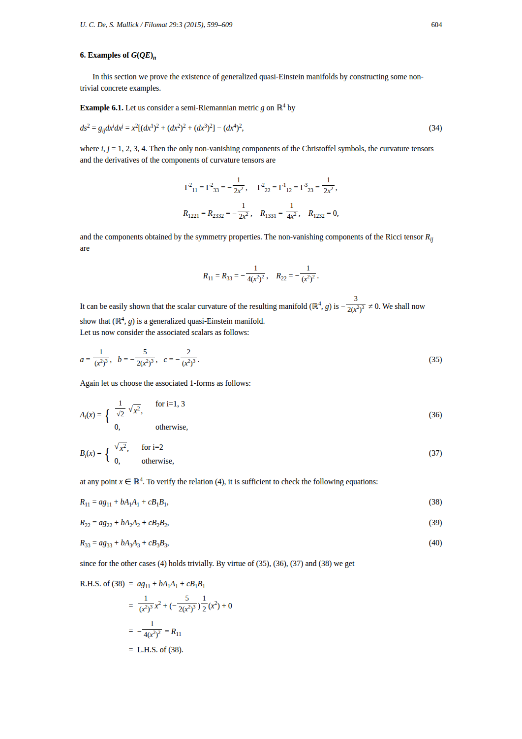U. C. De, S. Mallick / Filomat 29:3 (2015), 599–609 604
6. Examples of G(QE)n
In this section we prove the existence of generalized quasi-Einstein manifolds by constructing some non-trivial concrete examples.
Example 6.1. Let us consider a semi-Riemannian metric g on ℝ4 by
ds2 = gijdxidxj = x2[(dx1)2 + (dx2)2 + (dx3)2] − (dx4)2,
(34)
where i, j = 1, 2, 3, 4. Then the only non-vanishing components of the Christoffel symbols, the curvature tensors and the derivatives of the components of curvature tensors are
Γ211 = Γ233 = −12x2, Γ222 = Γ112 = Γ323 = 12x2,
R1221 = R2332 = −12x2, R1331 = 14x2, R1232 = 0,
and the components obtained by the symmetry properties. The non-vanishing components of the Ricci tensor Rij are
R11 = R33 = −14(x2)2, R22 = −1(x2)2.
It can be easily shown that the scalar curvature of the resulting manifold (ℝ4, g) is −32(x2)3 ≠ 0. We shall now show that (ℝ4, g) is a generalized quasi-Einstein manifold.
Let us now consider the associated scalars as follows:
a = 1(x2)3, b = −52(x2)3, c = −2(x2)3.
(35)
Again let us choose the associated 1-forms as follows:
Ai(x) = { 1√2 x2, for i=1, 3 0, otherwise,
(36)
Bi(x) = { x2, for i=2 0, otherwise,
(37)
at any point x ∈ ℝ4. To verify the relation (4), it is sufficient to check the following equations:
R11 = ag11 + bA1A1 + cB1B1,
(38)
R22 = ag22 + bA2A2 + cB2B2,
(39)
R33 = ag33 + bA3A3 + cB3B3,
(40)
since for the other cases (4) holds trivially. By virtue of (35), (36), (37) and (38) we get
R.H.S. of (38)
=
ag11 + bA1A1 + cB1B1
=
1(x2)3 x2 + (−52(x2)3)12(x2) + 0
=
−14(x2)2 = R11
=
L.H.S. of (38).